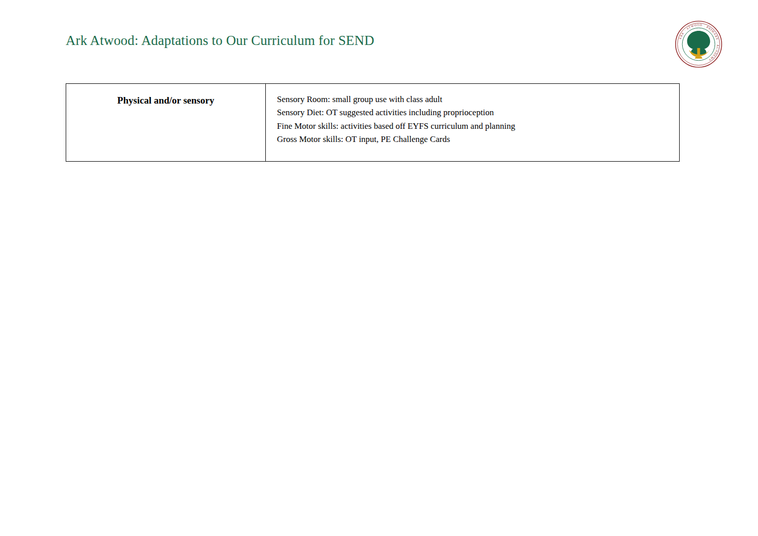Ark Atwood: Adaptations to Our Curriculum for SEND
ARK · ATWOOD · PRIMARY · ACADEMY
| Physical and/or sensory | Sensory Room: small group use with class adult Sensory Diet: OT suggested activities including proprioception Fine Motor skills: activities based off EYFS curriculum and planning Gross Motor skills: OT input, PE Challenge Cards |